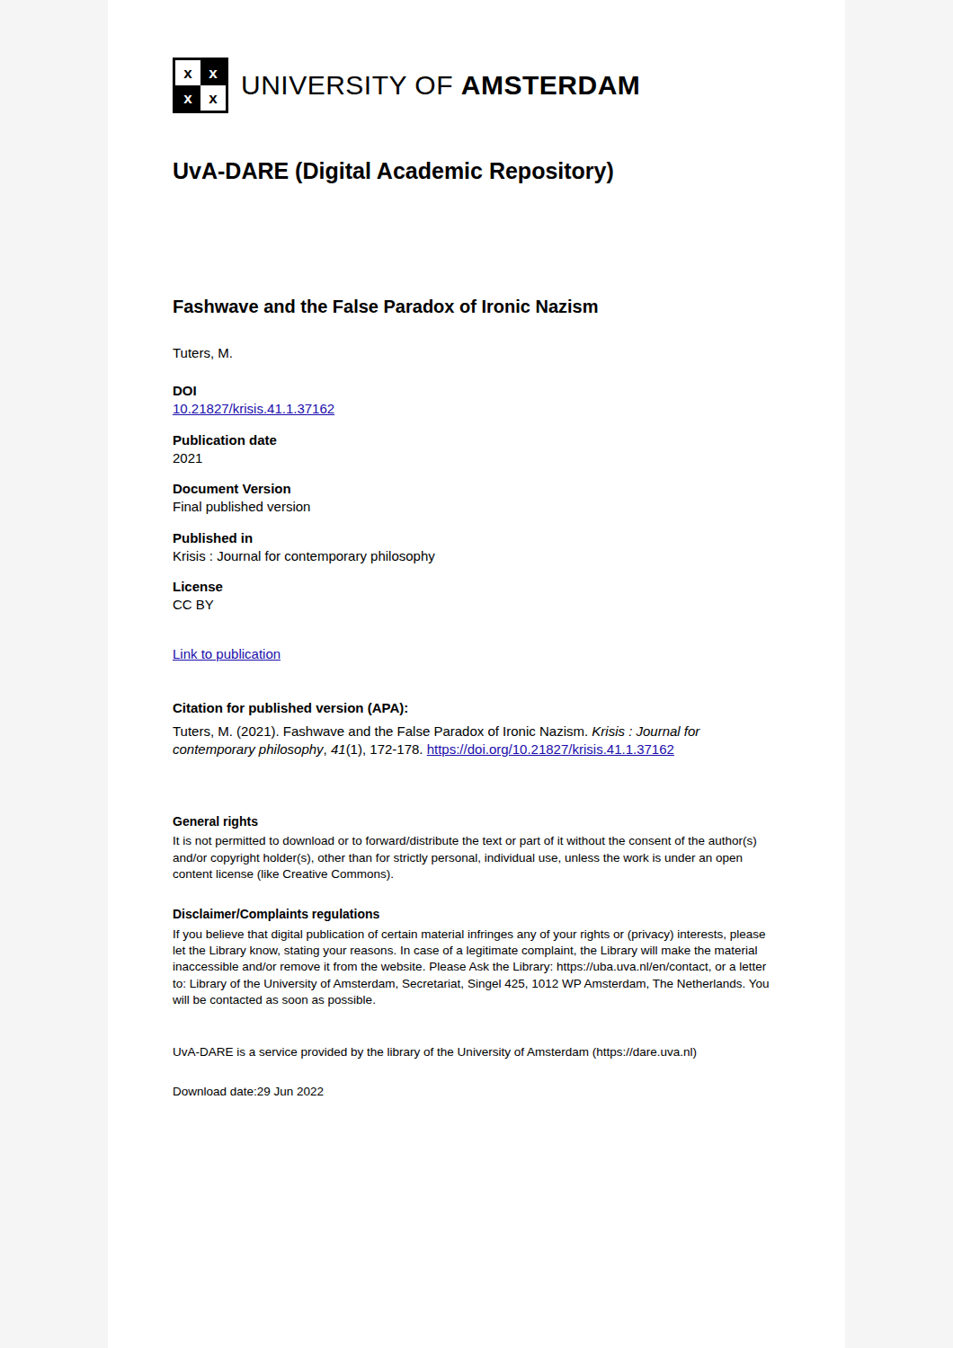xxxx
University of Amsterdam
UvA-DARE (Digital Academic Repository)
Fashwave and the False Paradox of Ironic Nazism
Tuters, M.
DOI
10.21827/krisis.41.1.37162
Publication date
2021
Document Version
Final published version
Published in
Krisis : Journal for contemporary philosophy
License
CC BY
Link to publication
Citation for published version (APA):
Tuters, M. (2021). Fashwave and the False Paradox of Ironic Nazism. Krisis : Journal for contemporary philosophy, 41(1), 172-178. https://doi.org/10.21827/krisis.41.1.37162
General rights
It is not permitted to download or to forward/distribute the text or part of it without the consent of the author(s) and/or copyright holder(s), other than for strictly personal, individual use, unless the work is under an open content license (like Creative Commons).
Disclaimer/Complaints regulations
If you believe that digital publication of certain material infringes any of your rights or (privacy) interests, please let the Library know, stating your reasons. In case of a legitimate complaint, the Library will make the material inaccessible and/or remove it from the website. Please Ask the Library: https://uba.uva.nl/en/contact, or a letter to: Library of the University of Amsterdam, Secretariat, Singel 425, 1012 WP Amsterdam, The Netherlands. You will be contacted as soon as possible.
UvA-DARE is a service provided by the library of the University of Amsterdam (https://dare.uva.nl)
Download date:29 Jun 2022